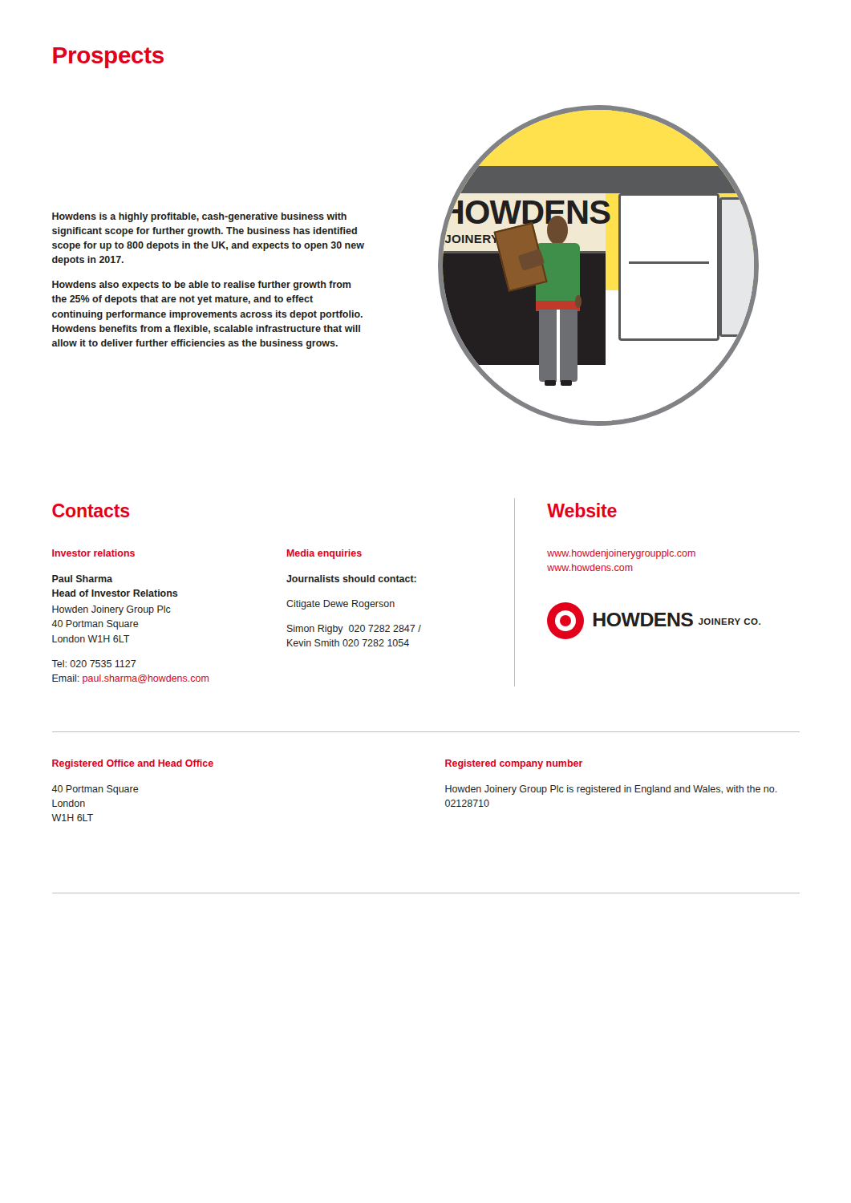Prospects
Howdens is a highly profitable, cash-generative business with significant scope for further growth. The business has identified scope for up to 800 depots in the UK, and expects to open 30 new depots in 2017.
Howdens also expects to be able to realise further growth from the 25% of depots that are not yet mature, and to effect continuing performance improvements across its depot portfolio. Howdens benefits from a flexible, scalable infrastructure that will allow it to deliver further efficiencies as the business grows.
HOWDENS JOINERY CO.
Contacts
Investor relations
Paul Sharma
Head of Investor Relations
Howden Joinery Group Plc 40 Portman Square London W1H 6LT
Tel: 020 7535 1127
Email: paul.sharma@howdens.com
Media enquiries
Journalists should contact:
Citigate Dewe Rogerson
Simon Rigby 020 7282 2847 /
Kevin Smith 020 7282 1054
Website
www.howdenjoinerygroupplc.com
www.howdens.com
HOWDENSJOINERY CO.
Registered Office and Head Office
40 Portman Square London W1H 6LT
Registered company number
Howden Joinery Group Plc is registered in England and Wales, with the no. 02128710